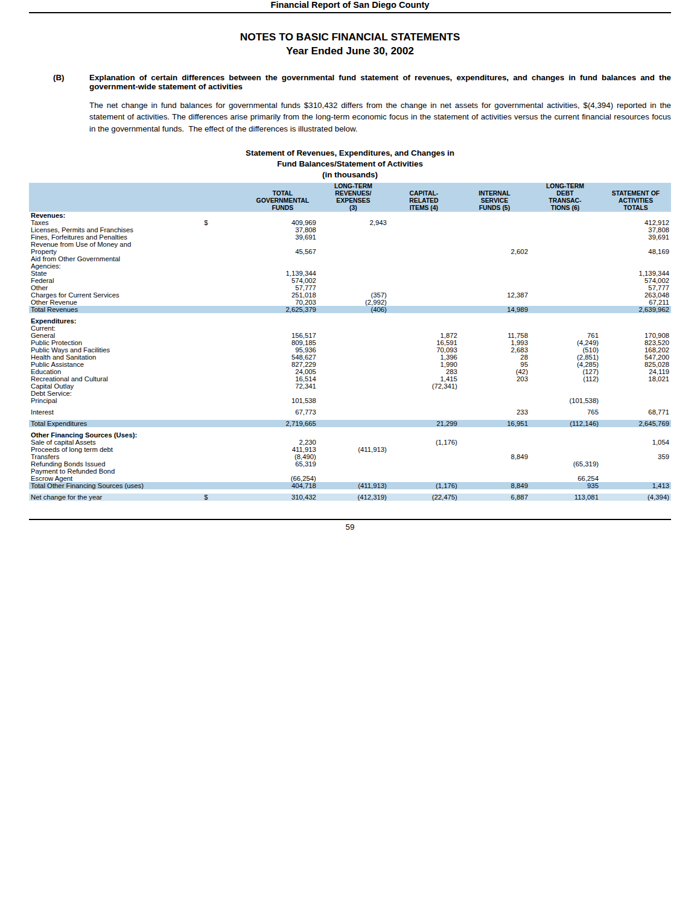Financial Report of San Diego County
NOTES TO BASIC FINANCIAL STATEMENTS Year Ended June 30, 2002
(B)
Explanation of certain differences between the governmental fund statement of revenues, expenditures, and changes in fund balances and the government-wide statement of activities
The net change in fund balances for governmental funds $310,432 differs from the change in net assets for governmental activities, $(4,394) reported in the statement of activities. The differences arise primarily from the long-term economic focus in the statement of activities versus the current financial resources focus in the governmental funds. The effect of the differences is illustrated below.
Statement of Revenues, Expenditures, and Changes in
Fund Balances/Statement of Activities
(in thousands)
| | | LONG-TERM | | | LONG-TERM | |
| --- | --- | --- | --- | --- | --- | --- |
| | TOTAL | REVENUES/ | CAPITAL- | INTERNAL | DEBT | STATEMENT OF |
| | GOVERNMENTAL | EXPENSES | RELATED | SERVICE | TRANSAC- | ACTIVITIES |
| | FUNDS | (3) | ITEMS (4) | FUNDS (5) | TIONS (6) | TOTALS |
| Revenues: | | | | | | |
| Taxes | $ | 409,969 | 2,943 | | | | 412,912 |
| Licenses, Permits and Franchises | | 37,808 | | | | | 37,808 |
| Fines, Forfeitures and Penalties | | 39,691 | | | | | 39,691 |
| Revenue from Use of Money and | | | | | | | |
| Property | | 45,567 | | | 2,602 | | 48,169 |
| Aid from Other Governmental | | | | | | | |
| Agencies: | | | | | | | |
| State | | 1,139,344 | | | | | 1,139,344 |
| Federal | | 574,002 | | | | | 574,002 |
| Other | | 57,777 | | | | | 57,777 |
| Charges for Current Services | | 251,018 | (357) | | 12,387 | | 263,048 |
| Other Revenue | | 70,203 | (2,992) | | | | 67,211 |
| Total Revenues | | 2,625,379 | (406) | | 14,989 | | 2,639,962 |
| Expenditures: | | | | | | |
| Current: | | | | | | | |
| General | | 156,517 | | 1,872 | 11,758 | 761 | 170,908 |
| Public Protection | | 809,185 | | 16,591 | 1,993 | (4,249) | 823,520 |
| Public Ways and Facilities | | 95,936 | | 70,093 | 2,683 | (510) | 168,202 |
| Health and Sanitation | | 548,627 | | 1,396 | 28 | (2,851) | 547,200 |
| Public Assistance | | 827,229 | | 1,990 | 95 | (4,285) | 825,028 |
| Education | | 24,005 | | 283 | (42) | (127) | 24,119 |
| Recreational and Cultural | | 16,514 | | 1,415 | 203 | (112) | 18,021 |
| Capital Outlay | | 72,341 | | (72,341) | | | |
| Debt Service: | | | | | | | |
| Principal | | 101,538 | | | | (101,538) | |
| Interest | | 67,773 | | | 233 | 765 | 68,771 |
| Total Expenditures | | 2,719,665 | | 21,299 | 16,951 | (112,146) | 2,645,769 |
| Other Financing Sources (Uses): | | | | | | |
| Sale of capital Assets | | 2,230 | | (1,176) | | | 1,054 |
| Proceeds of long term debt | | 411,913 | (411,913) | | | | |
| Transfers | | (8,490) | | | 8,849 | | 359 |
| Refunding Bonds Issued | | 65,319 | | | | (65,319) | |
| Payment to Refunded Bond | | | | | | | |
| Escrow Agent | | (66,254) | | | | 66,254 | |
| Total Other Financing Sources (uses) | | 404,718 | (411,913) | (1,176) | 8,849 | 935 | 1,413 |
| Net change for the year | $ | 310,432 | (412,319) | (22,475) | 6,887 | 113,081 | (4,394) |
59